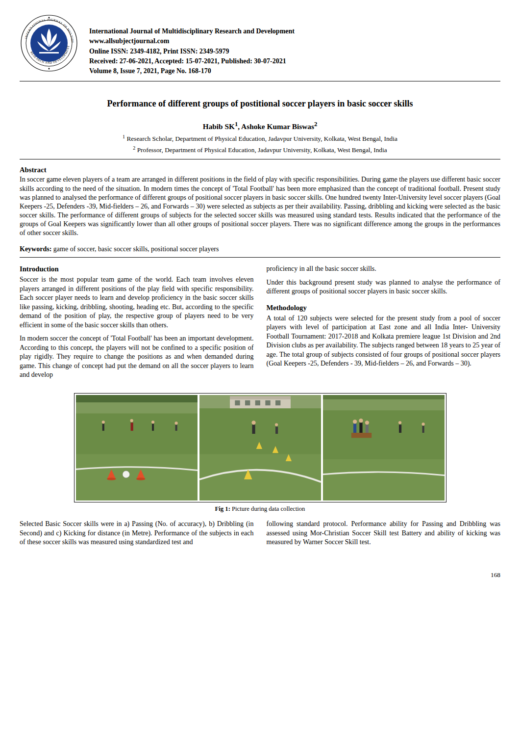INTERNATIONAL JOURNAL OF MULTIDISCIPLINARY RESEARCH AND DEVELOPMENT
International Journal of Multidisciplinary Research and Development
www.allsubjectjournal.com
Online ISSN: 2349-4182, Print ISSN: 2349-5979
Received: 27-06-2021, Accepted: 15-07-2021, Published: 30-07-2021
Volume 8, Issue 7, 2021, Page No. 168-170
Performance of different groups of postitional soccer players in basic soccer skills
Habib SK1, Ashoke Kumar Biswas2
1 Research Scholar, Department of Physical Education, Jadavpur University, Kolkata, West Bengal, India
2 Professor, Department of Physical Education, Jadavpur University, Kolkata, West Bengal, India
Abstract
In soccer game eleven players of a team are arranged in different positions in the field of play with specific responsibilities. During game the players use different basic soccer skills according to the need of the situation. In modern times the concept of 'Total Football' has been more emphasized than the concept of traditional football. Present study was planned to analysed the performance of different groups of positional soccer players in basic soccer skills. One hundred twenty Inter-University level soccer players (Goal Keepers -25, Defenders -39, Mid-fielders – 26, and Forwards – 30) were selected as subjects as per their availability. Passing, dribbling and kicking were selected as the basic soccer skills. The performance of different groups of subjects for the selected soccer skills was measured using standard tests. Results indicated that the performance of the groups of Goal Keepers was significantly lower than all other groups of positional soccer players. There was no significant difference among the groups in the performances of other soccer skills.
Keywords: game of soccer, basic soccer skills, positional soccer players
Introduction
Soccer is the most popular team game of the world. Each team involves eleven players arranged in different positions of the play field with specific responsibility. Each soccer player needs to learn and develop proficiency in the basic soccer skills like passing, kicking, dribbling, shooting, heading etc. But, according to the specific demand of the position of play, the respective group of players need to be very efficient in some of the basic soccer skills than others.
In modern soccer the concept of 'Total Football' has been an important development. According to this concept, the players will not be confined to a specific position of play rigidly. They require to change the positions as and when demanded during game. This change of concept had put the demand on all the soccer players to learn and develop
proficiency in all the basic soccer skills.
Under this background present study was planned to analyse the performance of different groups of positional soccer players in basic soccer skills.
Methodology
A total of 120 subjects were selected for the present study from a pool of soccer players with level of participation at East zone and all India Inter- University Football Tournament: 2017-2018 and Kolkata premiere league 1st Division and 2nd Division clubs as per availability. The subjects ranged between 18 years to 25 year of age. The total group of subjects consisted of four groups of positional soccer players (Goal Keepers -25, Defenders - 39, Mid-fielders – 26, and Forwards – 30).
Fig 1: Picture during data collection
Selected Basic Soccer skills were in a) Passing (No. of accuracy), b) Dribbling (in Second) and c) Kicking for distance (in Metre). Performance of the subjects in each of these soccer skills was measured using standardized test and
following standard protocol. Performance ability for Passing and Dribbling was assessed using Mor-Christian Soccer Skill test Battery and ability of kicking was measured by Warner Soccer Skill test.
168